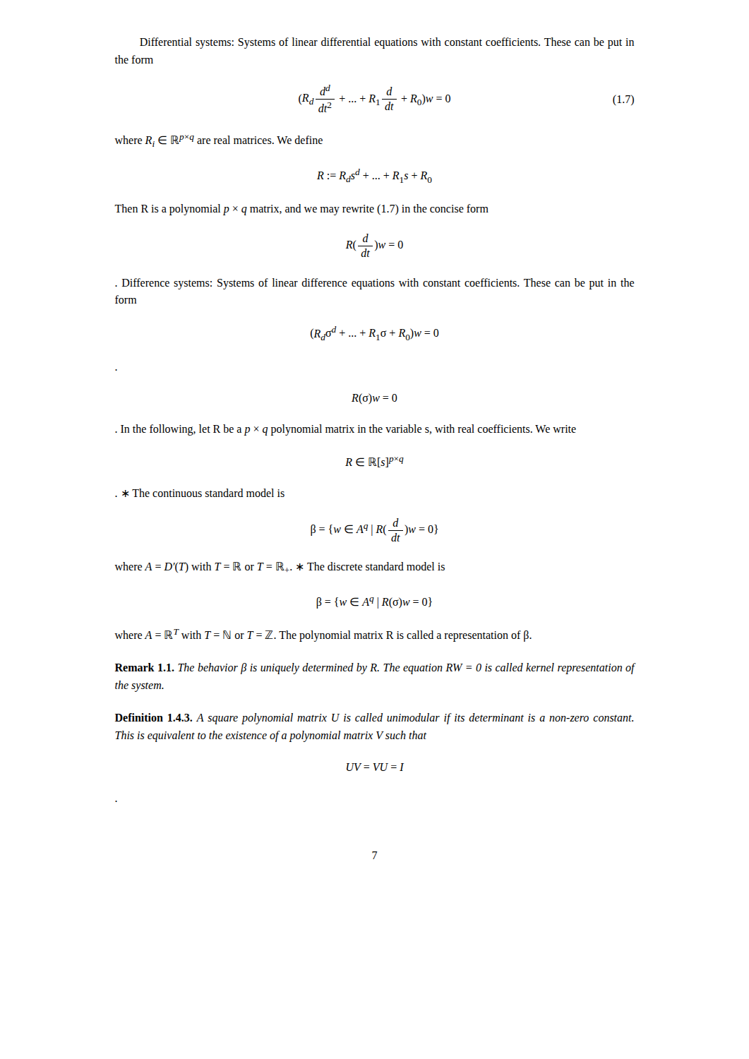Differential systems: Systems of linear differential equations with constant coefficients. These can be put in the form
(Rd dd dt2 + ... + R1ddt + R0)w = 0 (1.7)
where Ri ∈ ℝp×q are real matrices. We define
R := Rdsd + ... + R1s + R0
Then R is a polynomial p × q matrix, and we may rewrite (1.7) in the concise form
R(ddt)w = 0
. Difference systems: Systems of linear difference equations with constant coefficients. These can be put in the form
(Rdσd + ... + R1σ + R0)w = 0
.
R(σ)w = 0
. In the following, let R be a p × q polynomial matrix in the variable s, with real coefficients. We write
R ∈ ℝ[s]p×q
. ∗ The continuous standard model is
β = {w ∈ Aq | R(ddt)w = 0}
where A = D′(T) with T = ℝ or T = ℝ+. ∗ The discrete standard model is
β = {w ∈ Aq | R(σ)w = 0}
where A = ℝT with T = ℕ or T = ℤ. The polynomial matrix R is called a representation of β.
Remark 1.1. The behavior β is uniquely determined by R. The equation RW = 0 is called kernel representation of the system.
Definition 1.4.3. A square polynomial matrix U is called unimodular if its determinant is a non-zero constant. This is equivalent to the existence of a polynomial matrix V such that
UV = VU = I
.
7